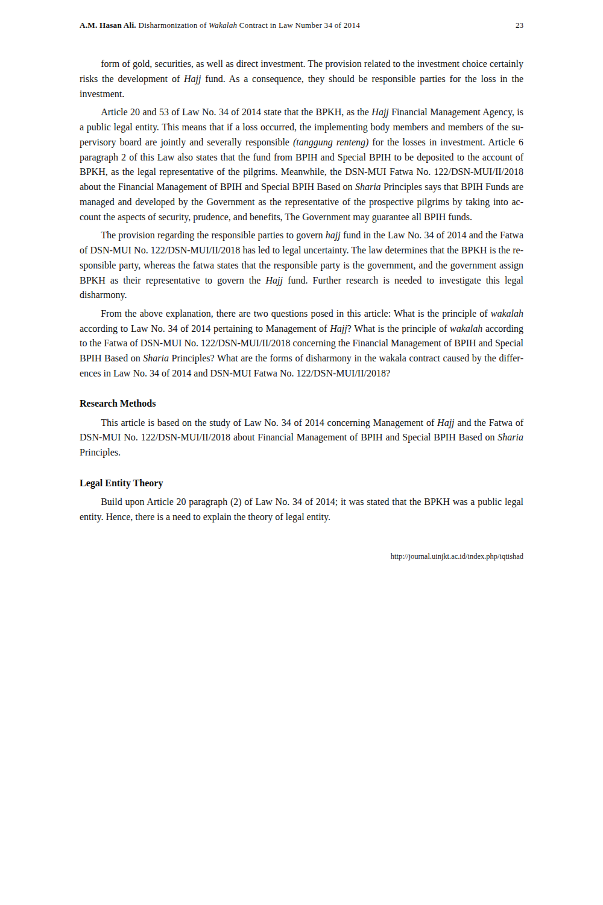A.M. Hasan Ali. Disharmonization of Wakalah Contract in Law Number 34 of 2014 23
form of gold, securities, as well as direct investment. The provision related to the investment choice certainly risks the development of Hajj fund. As a consequence, they should be responsible parties for the loss in the investment.
Article 20 and 53 of Law No. 34 of 2014 state that the BPKH, as the Hajj Financial Management Agency, is a public legal entity. This means that if a loss occurred, the implementing body members and members of the supervisory board are jointly and severally responsible (tanggung renteng) for the losses in investment. Article 6 paragraph 2 of this Law also states that the fund from BPIH and Special BPIH to be deposited to the account of BPKH, as the legal representative of the pilgrims. Meanwhile, the DSN-MUI Fatwa No. 122/DSN-MUI/II/2018 about the Financial Management of BPIH and Special BPIH Based on Sharia Principles says that BPIH Funds are managed and developed by the Government as the representative of the prospective pilgrims by taking into account the aspects of security, prudence, and benefits, The Government may guarantee all BPIH funds.
The provision regarding the responsible parties to govern hajj fund in the Law No. 34 of 2014 and the Fatwa of DSN-MUI No. 122/DSN-MUI/II/2018 has led to legal uncertainty. The law determines that the BPKH is the responsible party, whereas the fatwa states that the responsible party is the government, and the government assign BPKH as their representative to govern the Hajj fund. Further research is needed to investigate this legal disharmony.
From the above explanation, there are two questions posed in this article: What is the principle of wakalah according to Law No. 34 of 2014 pertaining to Management of Hajj? What is the principle of wakalah according to the Fatwa of DSN-MUI No. 122/DSN-MUI/II/2018 concerning the Financial Management of BPIH and Special BPIH Based on Sharia Principles? What are the forms of disharmony in the wakala contract caused by the differences in Law No. 34 of 2014 and DSN-MUI Fatwa No. 122/DSN-MUI/II/2018?
Research Methods
This article is based on the study of Law No. 34 of 2014 concerning Management of Hajj and the Fatwa of DSN-MUI No. 122/DSN-MUI/II/2018 about Financial Management of BPIH and Special BPIH Based on Sharia Principles.
Legal Entity Theory
Build upon Article 20 paragraph (2) of Law No. 34 of 2014; it was stated that the BPKH was a public legal entity. Hence, there is a need to explain the theory of legal entity.
http://journal.uinjkt.ac.id/index.php/iqtishad